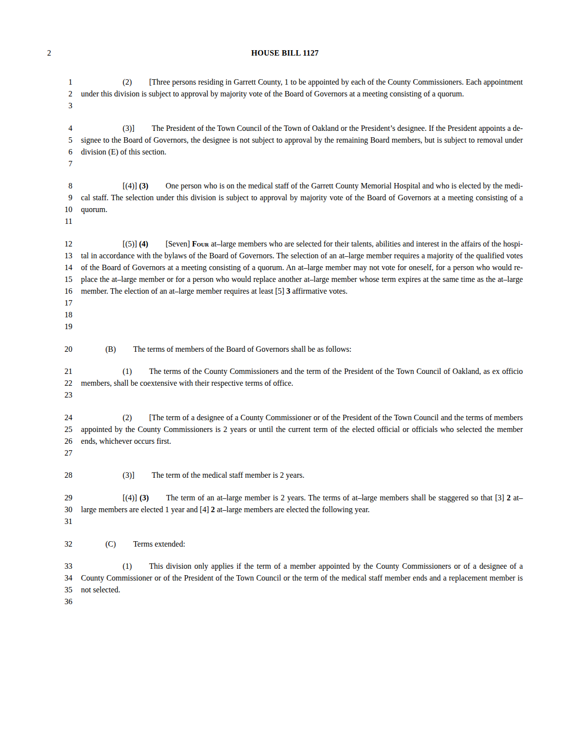2
HOUSE BILL 1127
1 2 3
(2) [Three persons residing in Garrett County, 1 to be appointed by each of the County Commissioners. Each appointment under this division is subject to approval by majority vote of the Board of Governors at a meeting consisting of a quorum.
4 5 6 7
(3)] The President of the Town Council of the Town of Oakland or the President’s designee. If the President appoints a designee to the Board of Governors, the designee is not subject to approval by the remaining Board members, but is subject to removal under division (E) of this section.
8 9 10 11
[(4)] (3) One person who is on the medical staff of the Garrett County Memorial Hospital and who is elected by the medical staff. The selection under this division is subject to approval by majority vote of the Board of Governors at a meeting consisting of a quorum.
12 13 14 15 16 17 18 19
[(5)] (4) [Seven] Four at–large members who are selected for their talents, abilities and interest in the affairs of the hospital in accordance with the bylaws of the Board of Governors. The selection of an at–large member requires a majority of the qualified votes of the Board of Governors at a meeting consisting of a quorum. An at–large member may not vote for oneself, for a person who would replace the at–large member or for a person who would replace another at–large member whose term expires at the same time as the at–large member. The election of an at–large member requires at least [5] 3 affirmative votes.
20
(B) The terms of members of the Board of Governors shall be as follows:
21 22 23
(1) The terms of the County Commissioners and the term of the President of the Town Council of Oakland, as ex officio members, shall be coextensive with their respective terms of office.
24 25 26 27
(2) [The term of a designee of a County Commissioner or of the President of the Town Council and the terms of members appointed by the County Commissioners is 2 years or until the current term of the elected official or officials who selected the member ends, whichever occurs first.
28
(3)] The term of the medical staff member is 2 years.
29 30 31
[(4)] (3) The term of an at–large member is 2 years. The terms of at–large members shall be staggered so that [3] 2 at–large members are elected 1 year and [4] 2 at–large members are elected the following year.
32
(C) Terms extended:
33 34 35 36
(1) This division only applies if the term of a member appointed by the County Commissioners or of a designee of a County Commissioner or of the President of the Town Council or the term of the medical staff member ends and a replacement member is not selected.